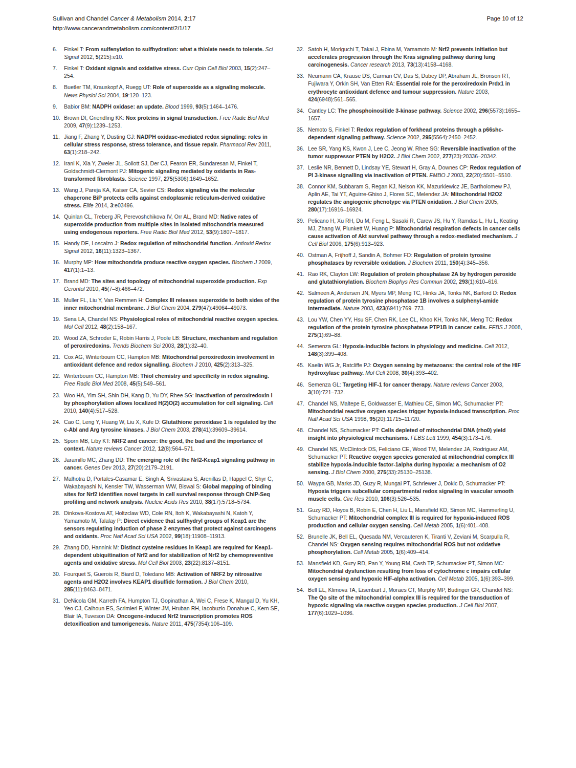Sullivan and Chandel Cancer & Metabolism 2014, 2:17 http://www.cancerandmetabolism.com/content/2/1/17
Page 10 of 12
Finkel T: From sulfenylation to sulfhydration: what a thiolate needs to tolerate. Sci Signal 2012, 5(215):e10.
Finkel T: Oxidant signals and oxidative stress. Curr Opin Cell Biol 2003, 15(2):247–254.
Buetler TM, Krauskopf A, Ruegg UT: Role of superoxide as a signaling molecule. News Physiol Sci 2004, 19:120–123.
Babior BM: NADPH oxidase: an update. Blood 1999, 93(5):1464–1476.
Brown DI, Griendling KK: Nox proteins in signal transduction. Free Radic Biol Med 2009, 47(9):1239–1253.
Jiang F, Zhang Y, Dusting GJ: NADPH oxidase-mediated redox signaling: roles in cellular stress response, stress tolerance, and tissue repair. Pharmacol Rev 2011, 63(1):218–242.
Irani K, Xia Y, Zweier JL, Sollott SJ, Der CJ, Fearon ER, Sundaresan M, Finkel T, Goldschmidt-Clermont PJ: Mitogenic signaling mediated by oxidants in Ras-transformed fibroblasts. Science 1997, 275(5306):1649–1652.
Wang J, Pareja KA, Kaiser CA, Sevier CS: Redox signaling via the molecular chaperone BiP protects cells against endoplasmic reticulum-derived oxidative stress. Elife 2014, 3:e03496.
Quinlan CL, Treberg JR, Perevoshchikova IV, Orr AL, Brand MD: Native rates of superoxide production from multiple sites in isolated mitochondria measured using endogenous reporters. Free Radic Biol Med 2012, 53(9):1807–1817.
Handy DE, Loscalzo J: Redox regulation of mitochondrial function. Antioxid Redox Signal 2012, 16(11):1323–1367.
Murphy MP: How mitochondria produce reactive oxygen species. Biochem J 2009, 417(1):1–13.
Brand MD: The sites and topology of mitochondrial superoxide production. Exp Gerontol 2010, 45(7–8):466–472.
Muller FL, Liu Y, Van Remmen H: Complex III releases superoxide to both sides of the inner mitochondrial membrane. J Biol Chem 2004, 279(47):49064–49073.
Sena LA, Chandel NS: Physiological roles of mitochondrial reactive oxygen species. Mol Cell 2012, 48(2):158–167.
Wood ZA, Schroder E, Robin Harris J, Poole LB: Structure, mechanism and regulation of peroxiredoxins. Trends Biochem Sci 2003, 28(1):32–40.
Cox AG, Winterbourn CC, Hampton MB: Mitochondrial peroxiredoxin involvement in antioxidant defence and redox signalling. Biochem J 2010, 425(2):313–325.
Winterbourn CC, Hampton MB: Thiol chemistry and specificity in redox signaling. Free Radic Biol Med 2008, 45(5):549–561.
Woo HA, Yim SH, Shin DH, Kang D, Yu DY, Rhee SG: Inactivation of peroxiredoxin I by phosphorylation allows localized H(2)O(2) accumulation for cell signaling. Cell 2010, 140(4):517–528.
Cao C, Leng Y, Huang W, Liu X, Kufe D: Glutathione peroxidase 1 is regulated by the c-Abl and Arg tyrosine kinases. J Biol Chem 2003, 278(41):39609–39614.
Sporn MB, Liby KT: NRF2 and cancer: the good, the bad and the importance of context. Nature reviews Cancer 2012, 12(8):564–571.
Jaramillo MC, Zhang DD: The emerging role of the Nrf2-Keap1 signaling pathway in cancer. Genes Dev 2013, 27(20):2179–2191.
Malhotra D, Portales-Casamar E, Singh A, Srivastava S, Arenillas D, Happel C, Shyr C, Wakabayashi N, Kensler TW, Wasserman WW, Biswal S: Global mapping of binding sites for Nrf2 identifies novel targets in cell survival response through ChIP-Seq profiling and network analysis. Nucleic Acids Res 2010, 38(17):5718–5734.
Dinkova-Kostova AT, Holtzclaw WD, Cole RN, Itoh K, Wakabayashi N, Katoh Y, Yamamoto M, Talalay P: Direct evidence that sulfhydryl groups of Keap1 are the sensors regulating induction of phase 2 enzymes that protect against carcinogens and oxidants. Proc Natl Acad Sci USA 2002, 99(18):11908–11913.
Zhang DD, Hannink M: Distinct cysteine residues in Keap1 are required for Keap1-dependent ubiquitination of Nrf2 and for stabilization of Nrf2 by chemopreventive agents and oxidative stress. Mol Cell Biol 2003, 23(22):8137–8151.
Fourquet S, Guerois R, Biard D, Toledano MB: Activation of NRF2 by nitrosative agents and H2O2 involves KEAP1 disulfide formation. J Biol Chem 2010, 285(11):8463–8471.
DeNicola GM, Karreth FA, Humpton TJ, Gopinathan A, Wei C, Frese K, Mangal D, Yu KH, Yeo CJ, Calhoun ES, Scrimieri F, Winter JM, Hruban RH, Iacobuzio-Donahue C, Kern SE, Blair IA, Tuveson DA: Oncogene-induced Nrf2 transcription promotes ROS detoxification and tumorigenesis. Nature 2011, 475(7354):106–109.
Satoh H, Moriguchi T, Takai J, Ebina M, Yamamoto M: Nrf2 prevents initiation but accelerates progression through the Kras signaling pathway during lung carcinogenesis. Cancer research 2013, 73(13):4158–4168.
Neumann CA, Krause DS, Carman CV, Das S, Dubey DP, Abraham JL, Bronson RT, Fujiwara Y, Orkin SH, Van Etten RA: Essential role for the peroxiredoxin Prdx1 in erythrocyte antioxidant defence and tumour suppression. Nature 2003, 424(6948):561–565.
Cantley LC: The phosphoinositide 3-kinase pathway. Science 2002, 296(5573):1655–1657.
Nemoto S, Finkel T: Redox regulation of forkhead proteins through a p66shc-dependent signaling pathway. Science 2002, 295(5564):2450–2452.
Lee SR, Yang KS, Kwon J, Lee C, Jeong W, Rhee SG: Reversible inactivation of the tumor suppressor PTEN by H2O2. J Biol Chem 2002, 277(23):20336–20342.
Leslie NR, Bennett D, Lindsay YE, Stewart H, Gray A, Downes CP: Redox regulation of PI 3-kinase signalling via inactivation of PTEN. EMBO J 2003, 22(20):5501–5510.
Connor KM, Subbaram S, Regan KJ, Nelson KK, Mazurkiewicz JE, Bartholomew PJ, Aplin AE, Tai YT, Aguirre-Ghiso J, Flores SC, Melendez JA: Mitochondrial H2O2 regulates the angiogenic phenotype via PTEN oxidation. J Biol Chem 2005, 280(17):16916–16924.
Pelicano H, Xu RH, Du M, Feng L, Sasaki R, Carew JS, Hu Y, Ramdas L, Hu L, Keating MJ, Zhang W, Plunkett W, Huang P: Mitochondrial respiration defects in cancer cells cause activation of Akt survival pathway through a redox-mediated mechanism. J Cell Biol 2006, 175(6):913–923.
Ostman A, Frijhoff J, Sandin A, Bohmer FD: Regulation of protein tyrosine phosphatases by reversible oxidation. J Biochem 2011, 150(4):345–356.
Rao RK, Clayton LW: Regulation of protein phosphatase 2A by hydrogen peroxide and glutathionylation. Biochem Biophys Res Commun 2002, 293(1):610–616.
Salmeen A, Andersen JN, Myers MP, Meng TC, Hinks JA, Tonks NK, Barford D: Redox regulation of protein tyrosine phosphatase 1B involves a sulphenyl-amide intermediate. Nature 2003, 423(6941):769–773.
Lou YW, Chen YY, Hsu SF, Chen RK, Lee CL, Khoo KH, Tonks NK, Meng TC: Redox regulation of the protein tyrosine phosphatase PTP1B in cancer cells. FEBS J 2008, 275(1):69–88.
Semenza GL: Hypoxia-inducible factors in physiology and medicine. Cell 2012, 148(3):399–408.
Kaelin WG Jr, Ratcliffe PJ: Oxygen sensing by metazoans: the central role of the HIF hydroxylase pathway. Mol Cell 2008, 30(4):393–402.
Semenza GL: Targeting HIF-1 for cancer therapy. Nature reviews Cancer 2003, 3(10):721–732.
Chandel NS, Maltepe E, Goldwasser E, Mathieu CE, Simon MC, Schumacker PT: Mitochondrial reactive oxygen species trigger hypoxia-induced transcription. Proc Natl Acad Sci USA 1998, 95(20):11715–11720.
Chandel NS, Schumacker PT: Cells depleted of mitochondrial DNA (rho0) yield insight into physiological mechanisms. FEBS Lett 1999, 454(3):173–176.
Chandel NS, McClintock DS, Feliciano CE, Wood TM, Melendez JA, Rodriguez AM, Schumacker PT: Reactive oxygen species generated at mitochondrial complex III stabilize hypoxia-inducible factor-1alpha during hypoxia: a mechanism of O2 sensing. J Biol Chem 2000, 275(33):25130–25138.
Waypa GB, Marks JD, Guzy R, Mungai PT, Schriewer J, Dokic D, Schumacker PT: Hypoxia triggers subcellular compartmental redox signaling in vascular smooth muscle cells. Circ Res 2010, 106(3):526–535.
Guzy RD, Hoyos B, Robin E, Chen H, Liu L, Mansfield KD, Simon MC, Hammerling U, Schumacker PT: Mitochondrial complex III is required for hypoxia-induced ROS production and cellular oxygen sensing. Cell Metab 2005, 1(6):401–408.
Brunelle JK, Bell EL, Quesada NM, Vercauteren K, Tiranti V, Zeviani M, Scarpulla R, Chandel NS: Oxygen sensing requires mitochondrial ROS but not oxidative phosphorylation. Cell Metab 2005, 1(6):409–414.
Mansfield KD, Guzy RD, Pan Y, Young RM, Cash TP, Schumacker PT, Simon MC: Mitochondrial dysfunction resulting from loss of cytochrome c impairs cellular oxygen sensing and hypoxic HIF-alpha activation. Cell Metab 2005, 1(6):393–399.
Bell EL, Klimova TA, Eisenbart J, Moraes CT, Murphy MP, Budinger GR, Chandel NS: The Qo site of the mitochondrial complex III is required for the transduction of hypoxic signaling via reactive oxygen species production. J Cell Biol 2007, 177(6):1029–1036.